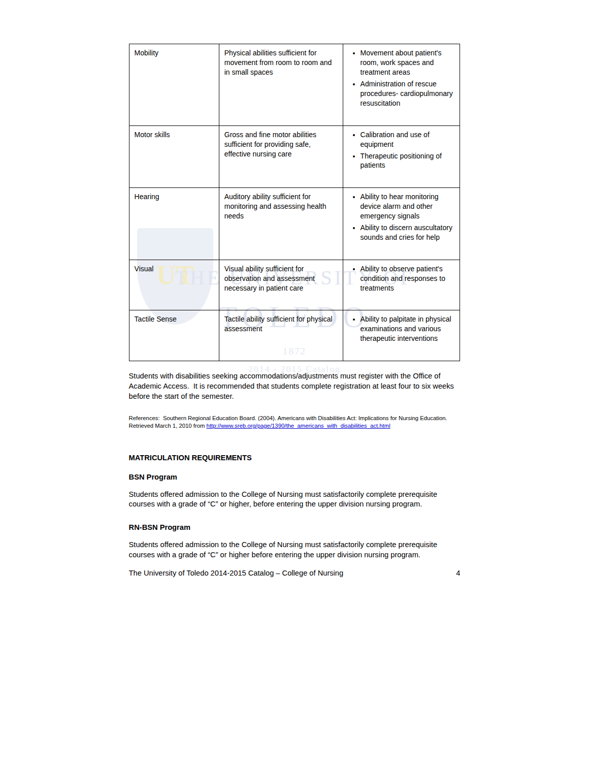THE UNIVERSITY OF
TOLEDO
1872
2014 - 2015 Catalog
| Mobility | Physical abilities sufficient for movement from room to room and in small spaces | Movement about patient's room, work spaces and treatment areas Administration of rescue procedures- cardiopulmonary resuscitation |
| Motor skills | Gross and fine motor abilities sufficient for providing safe, effective nursing care | Calibration and use of equipment Therapeutic positioning of patients |
| Hearing | Auditory ability sufficient for monitoring and assessing health needs | Ability to hear monitoring device alarm and other emergency signals Ability to discern auscultatory sounds and cries for help |
| Visual | Visual ability sufficient for observation and assessment necessary in patient care | Ability to observe patient's condition and responses to treatments |
| Tactile Sense | Tactile ability sufficient for physical assessment | Ability to palpitate in physical examinations and various therapeutic interventions |
Students with disabilities seeking accommodations/adjustments must register with the Office of Academic Access. It is recommended that students complete registration at least four to six weeks before the start of the semester.
References: Southern Regional Education Board. (2004). Americans with Disabilities Act: Implications for Nursing Education. Retrieved March 1, 2010 from http://www.sreb.org/page/1390/the_americans_with_disabilities_act.html
MATRICULATION REQUIREMENTS
BSN Program
Students offered admission to the College of Nursing must satisfactorily complete prerequisite courses with a grade of “C” or higher, before entering the upper division nursing program.
RN-BSN Program
Students offered admission to the College of Nursing must satisfactorily complete prerequisite courses with a grade of “C” or higher before entering the upper division nursing program.
The University of Toledo 2014-2015 Catalog – College of Nursing 4